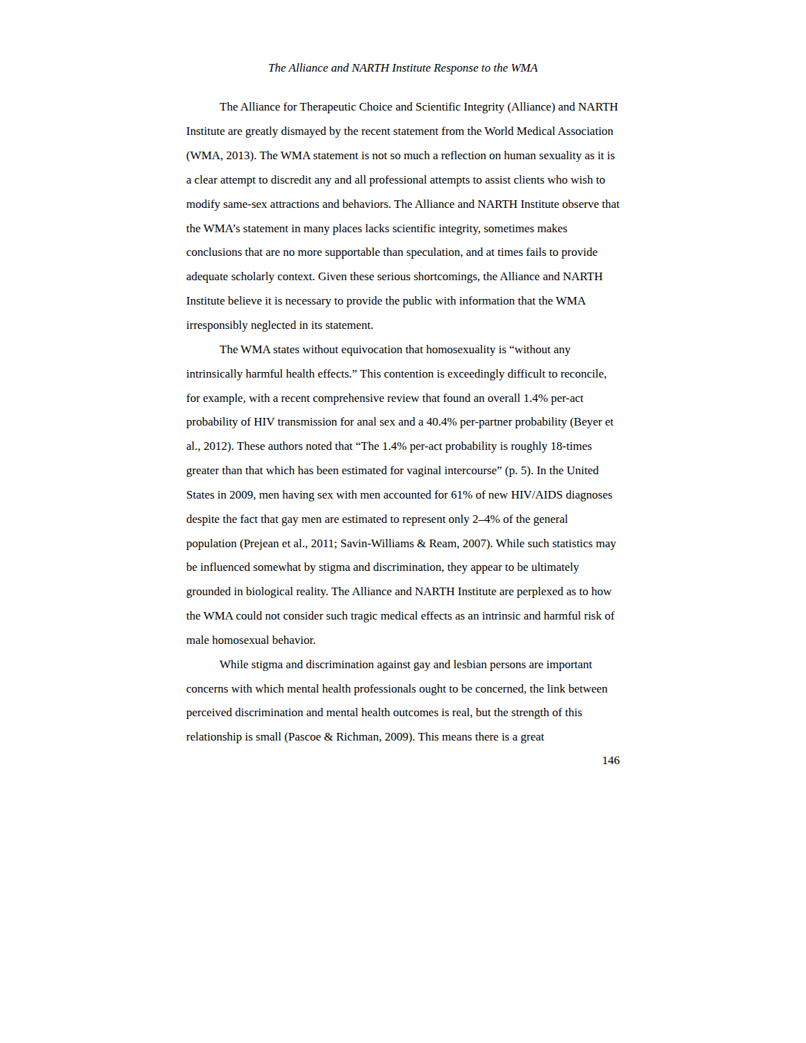The Alliance and NARTH Institute Response to the WMA
The Alliance for Therapeutic Choice and Scientific Integrity (Alliance) and NARTH Institute are greatly dismayed by the recent statement from the World Medical Association (WMA, 2013). The WMA statement is not so much a reflection on human sexuality as it is a clear attempt to discredit any and all professional attempts to assist clients who wish to modify same-sex attractions and behaviors. The Alliance and NARTH Institute observe that the WMA’s statement in many places lacks scientific integrity, sometimes makes conclusions that are no more supportable than speculation, and at times fails to provide adequate scholarly context. Given these serious shortcomings, the Alliance and NARTH Institute believe it is necessary to provide the public with information that the WMA irresponsibly neglected in its statement.
The WMA states without equivocation that homosexuality is “without any intrinsically harmful health effects.” This contention is exceedingly difficult to reconcile, for example, with a recent comprehensive review that found an overall 1.4% per-act probability of HIV transmission for anal sex and a 40.4% per-partner probability (Beyer et al., 2012). These authors noted that “The 1.4% per-act probability is roughly 18-times greater than that which has been estimated for vaginal intercourse” (p. 5). In the United States in 2009, men having sex with men accounted for 61% of new HIV/AIDS diagnoses despite the fact that gay men are estimated to represent only 2–4% of the general population (Prejean et al., 2011; Savin-Williams & Ream, 2007). While such statistics may be influenced somewhat by stigma and discrimination, they appear to be ultimately grounded in biological reality. The Alliance and NARTH Institute are perplexed as to how the WMA could not consider such tragic medical effects as an intrinsic and harmful risk of male homosexual behavior.
While stigma and discrimination against gay and lesbian persons are important concerns with which mental health professionals ought to be concerned, the link between perceived discrimination and mental health outcomes is real, but the strength of this relationship is small (Pascoe & Richman, 2009). This means there is a great
146